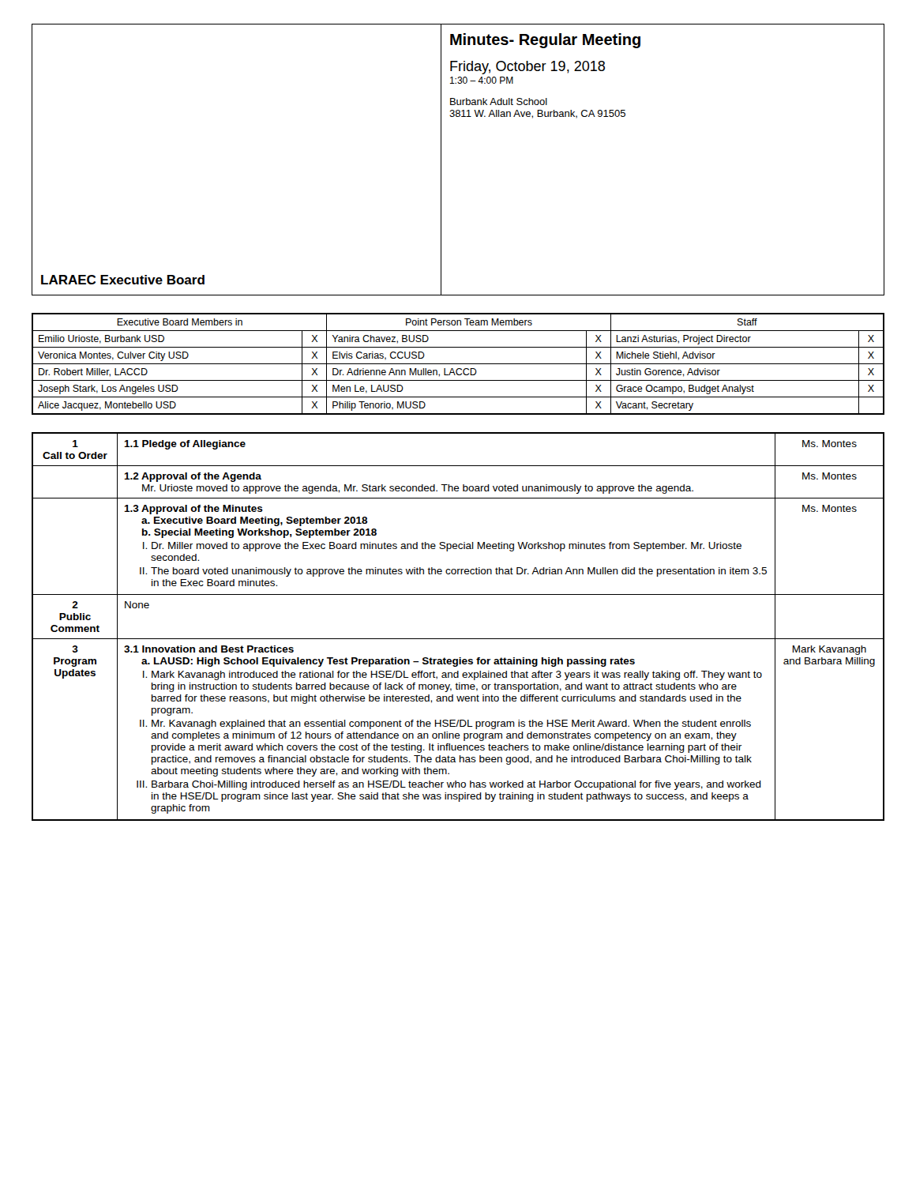| LARAEC Executive Board | Minutes- Regular Meeting Friday, October 19, 2018 1:30 – 4:00 PM Burbank Adult School 3811 W. Allan Ave, Burbank, CA 91505 |
| Executive Board Members in | Point Person Team Members | Staff |
| --- | --- | --- |
| Emilio Urioste, Burbank USD | X | Yanira Chavez, BUSD | X | Lanzi Asturias, Project Director | X |
| Veronica Montes, Culver City USD | X | Elvis Carias, CCUSD | X | Michele Stiehl, Advisor | X |
| Dr. Robert Miller, LACCD | X | Dr. Adrienne Ann Mullen, LACCD | X | Justin Gorence, Advisor | X |
| Joseph Stark, Los Angeles USD | X | Men Le, LAUSD | X | Grace Ocampo, Budget Analyst | X |
| Alice Jacquez, Montebello USD | X | Philip Tenorio, MUSD | X | Vacant, Secretary | |
| 1 Call to Order | 1.1 Pledge of Allegiance | Ms. Montes |
| | 1.2 Approval of the Agenda Mr. Urioste moved to approve the agenda, Mr. Stark seconded. The board voted unanimously to approve the agenda. | Ms. Montes |
| | 1.3 Approval of the Minutes a. Executive Board Meeting, September 2018 b. Special Meeting Workshop, September 2018 Dr. Miller moved to approve the Exec Board minutes and the Special Meeting Workshop minutes from September. Mr. Urioste seconded. The board voted unanimously to approve the minutes with the correction that Dr. Adrian Ann Mullen did the presentation in item 3.5 in the Exec Board minutes. | Ms. Montes |
| 2 Public Comment | None | |
| 3 Program Updates | 3.1 Innovation and Best Practices a. LAUSD: High School Equivalency Test Preparation – Strategies for attaining high passing rates Mark Kavanagh introduced the rational for the HSE/DL effort, and explained that after 3 years it was really taking off. They want to bring in instruction to students barred because of lack of money, time, or transportation, and want to attract students who are barred for these reasons, but might otherwise be interested, and went into the different curriculums and standards used in the program. Mr. Kavanagh explained that an essential component of the HSE/DL program is the HSE Merit Award. When the student enrolls and completes a minimum of 12 hours of attendance on an online program and demonstrates competency on an exam, they provide a merit award which covers the cost of the testing. It influences teachers to make online/distance learning part of their practice, and removes a financial obstacle for students. The data has been good, and he introduced Barbara Choi-Milling to talk about meeting students where they are, and working with them. Barbara Choi-Milling introduced herself as an HSE/DL teacher who has worked at Harbor Occupational for five years, and worked in the HSE/DL program since last year. She said that she was inspired by training in student pathways to success, and keeps a graphic from | Mark Kavanagh and Barbara Milling |